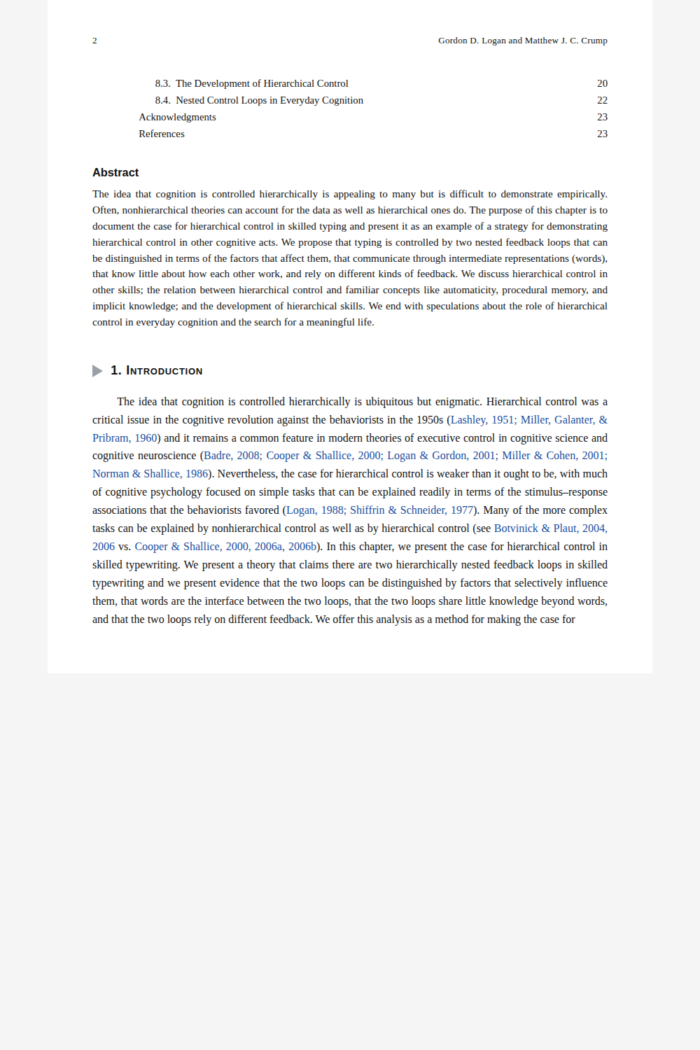2 Gordon D. Logan and Matthew J. C. Crump
8.3. The Development of Hierarchical Control 20
8.4. Nested Control Loops in Everyday Cognition 22
Acknowledgments 23
References 23
Abstract
The idea that cognition is controlled hierarchically is appealing to many but is difficult to demonstrate empirically. Often, nonhierarchical theories can account for the data as well as hierarchical ones do. The purpose of this chapter is to document the case for hierarchical control in skilled typing and present it as an example of a strategy for demonstrating hierarchical control in other cognitive acts. We propose that typing is controlled by two nested feedback loops that can be distinguished in terms of the factors that affect them, that communicate through intermediate representations (words), that know little about how each other work, and rely on different kinds of feedback. We discuss hierarchical control in other skills; the relation between hierarchical control and familiar concepts like automaticity, procedural memory, and implicit knowledge; and the development of hierarchical skills. We end with speculations about the role of hierarchical control in everyday cognition and the search for a meaningful life.
1. Introduction
The idea that cognition is controlled hierarchically is ubiquitous but enigmatic. Hierarchical control was a critical issue in the cognitive revolution against the behaviorists in the 1950s (Lashley, 1951; Miller, Galanter, & Pribram, 1960) and it remains a common feature in modern theories of executive control in cognitive science and cognitive neuroscience (Badre, 2008; Cooper & Shallice, 2000; Logan & Gordon, 2001; Miller & Cohen, 2001; Norman & Shallice, 1986). Nevertheless, the case for hierarchical control is weaker than it ought to be, with much of cognitive psychology focused on simple tasks that can be explained readily in terms of the stimulus–response associations that the behaviorists favored (Logan, 1988; Shiffrin & Schneider, 1977). Many of the more complex tasks can be explained by nonhierarchical control as well as by hierarchical control (see Botvinick & Plaut, 2004, 2006 vs. Cooper & Shallice, 2000, 2006a, 2006b). In this chapter, we present the case for hierarchical control in skilled typewriting. We present a theory that claims there are two hierarchically nested feedback loops in skilled typewriting and we present evidence that the two loops can be distinguished by factors that selectively influence them, that words are the interface between the two loops, that the two loops share little knowledge beyond words, and that the two loops rely on different feedback. We offer this analysis as a method for making the case for